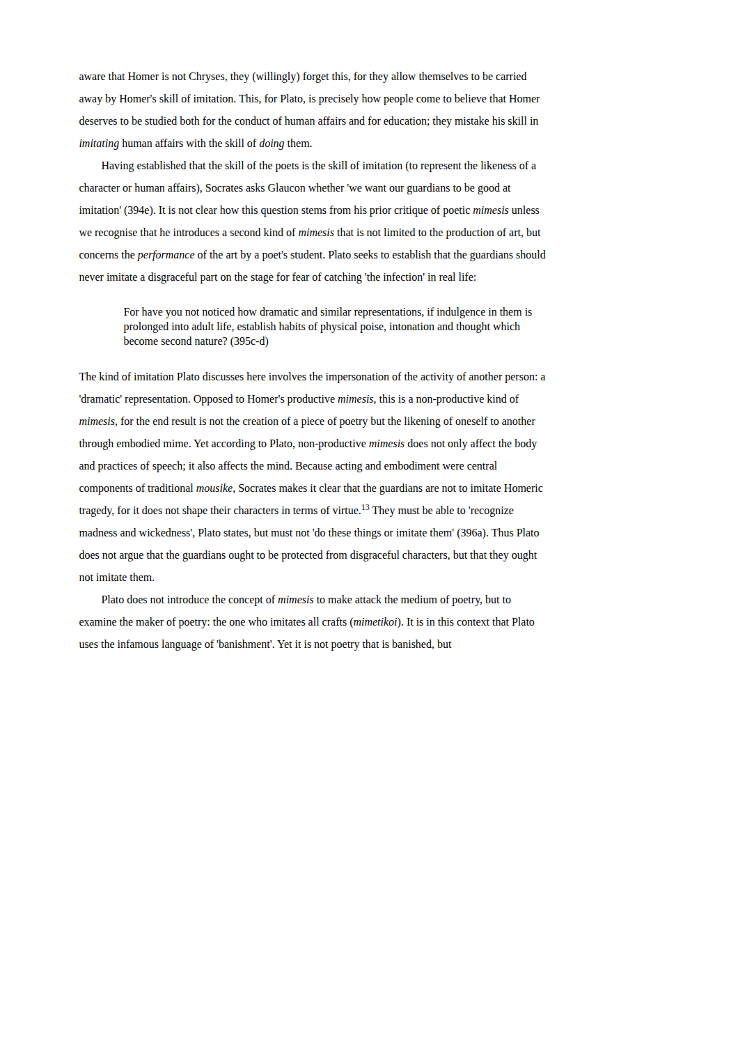aware that Homer is not Chryses, they (willingly) forget this, for they allow themselves to be carried away by Homer's skill of imitation. This, for Plato, is precisely how people come to believe that Homer deserves to be studied both for the conduct of human affairs and for education; they mistake his skill in imitating human affairs with the skill of doing them.
Having established that the skill of the poets is the skill of imitation (to represent the likeness of a character or human affairs), Socrates asks Glaucon whether 'we want our guardians to be good at imitation' (394e). It is not clear how this question stems from his prior critique of poetic mimesis unless we recognise that he introduces a second kind of mimesis that is not limited to the production of art, but concerns the performance of the art by a poet's student. Plato seeks to establish that the guardians should never imitate a disgraceful part on the stage for fear of catching 'the infection' in real life:
For have you not noticed how dramatic and similar representations, if indulgence in them is prolonged into adult life, establish habits of physical poise, intonation and thought which become second nature? (395c-d)
The kind of imitation Plato discusses here involves the impersonation of the activity of another person: a 'dramatic' representation. Opposed to Homer's productive mimesis, this is a non-productive kind of mimesis, for the end result is not the creation of a piece of poetry but the likening of oneself to another through embodied mime. Yet according to Plato, non-productive mimesis does not only affect the body and practices of speech; it also affects the mind. Because acting and embodiment were central components of traditional mousike, Socrates makes it clear that the guardians are not to imitate Homeric tragedy, for it does not shape their characters in terms of virtue.13 They must be able to 'recognize madness and wickedness', Plato states, but must not 'do these things or imitate them' (396a). Thus Plato does not argue that the guardians ought to be protected from disgraceful characters, but that they ought not imitate them.
Plato does not introduce the concept of mimesis to make attack the medium of poetry, but to examine the maker of poetry: the one who imitates all crafts (mimetikoi). It is in this context that Plato uses the infamous language of 'banishment'. Yet it is not poetry that is banished, but